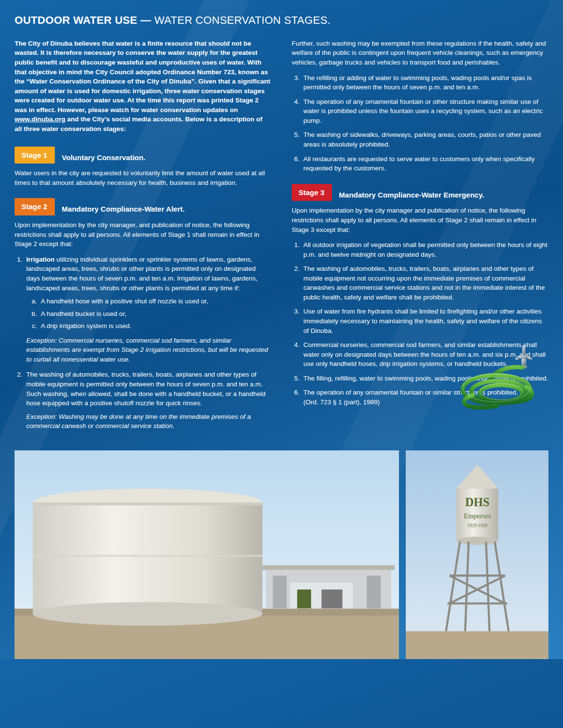Outdoor Water Use — Water Conservation Stages.
The City of Dinuba believes that water is a finite resource that should not be wasted. It is therefore necessary to conserve the water supply for the greatest public benefit and to discourage wasteful and unproductive uses of water. With that objective in mind the City Council adopted Ordinance Number 723, known as the “Water Conservation Ordinance of the City of Dinuba”. Given that a significant amount of water is used for domestic irrigation, three water conservation stages were created for outdoor water use. At the time this report was printed Stage 2 was in effect. However, please watch for water conservation updates on www.dinuba.org and the City’s social media accounts. Below is a description of all three water conservation stages:
Stage 1 Voluntary Conservation.
Water users in the city are requested to voluntarily limit the amount of water used at all times to that amount absolutely necessary for health, business and irrigation.
Stage 2 Mandatory Compliance-Water Alert.
Upon implementation by the city manager, and publication of notice, the following restrictions shall apply to all persons. All elements of Stage 1 shall remain in effect in Stage 2 except that:
Irrigation utilizing individual sprinklers or sprinkler systems of lawns, gardens, landscaped areas, trees, shrubs or other plants is permitted only on designated days between the hours of seven p.m. and ten a.m. Irrigation of lawns, gardens, landscaped areas, trees, shrubs or other plants is permitted at any time if:
A handheld hose with a positive shut off nozzle is used or,
A handheld bucket is used or,
A drip irrigation system is used.
Exception: Commercial nurseries, commercial sod farmers, and similar establishments are exempt from Stage 2 irrigation restrictions, but will be requested to curtail all nonessential water use.
The washing of automobiles, trucks, trailers, boats, airplanes and other types of mobile equipment is permitted only between the hours of seven p.m. and ten a.m. Such washing, when allowed, shall be done with a handheld bucket, or a handheld hose equipped with a positive shutoff nozzle for quick rinses.
Exception: Washing may be done at any time on the immediate premises of a commercial carwash or commercial service station.
Further, such washing may be exempted from these regulations if the health, safety and welfare of the public is contingent upon frequent vehicle cleanings, such as emergency vehicles, garbage trucks and vehicles to transport food and perishables.
The refilling or adding of water to swimming pools, wading pools and/or spas is permitted only between the hours of seven p.m. and ten a.m.
The operation of any ornamental fountain or other structure making similar use of water is prohibited unless the fountain uses a recycling system, such as an electric pump.
The washing of sidewalks, driveways, parking areas, courts, patios or other paved areas is absolutely prohibited.
All restaurants are requested to serve water to customers only when specifically requested by the customers.
Stage 3 Mandatory Compliance-Water Emergency.
Upon implementation by the city manager and publication of notice, the following restrictions shall apply to all persons. All elements of Stage 2 shall remain in effect in Stage 3 except that:
All outdoor irrigation of vegetation shall be permitted only between the hours of eight p.m. and twelve midnight on designated days.
The washing of automobiles, trucks, trailers, boats, airplanes and other types of mobile equipment not occurring upon the immediate premises of commercial carwashes and commercial service stations and not in the immediate interest of the public health, safety and welfare shall be prohibited.
Use of water from fire hydrants shall be limited to firefighting and/or other activities immediately necessary to maintaining the health, safety and welfare of the citizens of Dinuba.
Commercial nurseries, commercial sod farmers, and similar establishments shall water only on designated days between the hours of ten a.m. and six p.m. and shall use only handheld hoses, drip irrigation systems, or handheld buckets.
The filling, refilling, water to swimming pools, wading pools and/or spas is prohibited.
The operation of any ornamental fountain or similar structure is prohibited.
(Ord. 723 § 1 (part), 1989)
©2022 Goldstreet Design Agency, Inc.